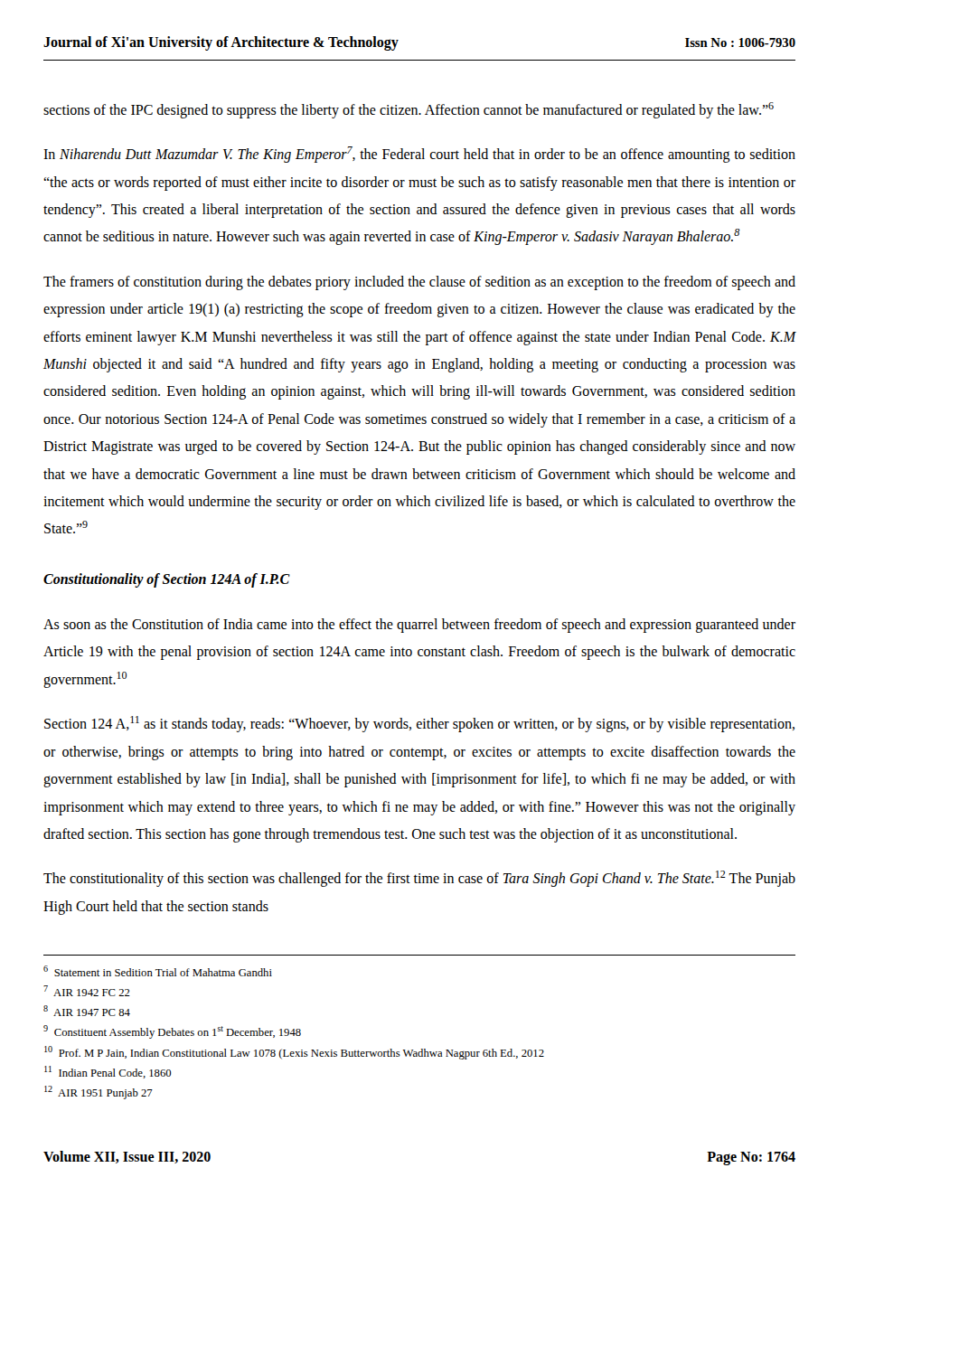Journal of Xi'an University of Architecture & Technology
Issn No : 1006-7930
sections of the IPC designed to suppress the liberty of the citizen. Affection cannot be manufactured or regulated by the law.”6
In Niharendu Dutt Mazumdar V. The King Emperor7, the Federal court held that in order to be an offence amounting to sedition “the acts or words reported of must either incite to disorder or must be such as to satisfy reasonable men that there is intention or tendency”. This created a liberal interpretation of the section and assured the defence given in previous cases that all words cannot be seditious in nature. However such was again reverted in case of King-Emperor v. Sadasiv Narayan Bhalerao.8
The framers of constitution during the debates priory included the clause of sedition as an exception to the freedom of speech and expression under article 19(1) (a) restricting the scope of freedom given to a citizen. However the clause was eradicated by the efforts eminent lawyer K.M Munshi nevertheless it was still the part of offence against the state under Indian Penal Code. K.M Munshi objected it and said “A hundred and fifty years ago in England, holding a meeting or conducting a procession was considered sedition. Even holding an opinion against, which will bring ill-will towards Government, was considered sedition once. Our notorious Section 124-A of Penal Code was sometimes construed so widely that I remember in a case, a criticism of a District Magistrate was urged to be covered by Section 124-A. But the public opinion has changed considerably since and now that we have a democratic Government a line must be drawn between criticism of Government which should be welcome and incitement which would undermine the security or order on which civilized life is based, or which is calculated to overthrow the State.”9
Constitutionality of Section 124A of I.P.C
As soon as the Constitution of India came into the effect the quarrel between freedom of speech and expression guaranteed under Article 19 with the penal provision of section 124A came into constant clash. Freedom of speech is the bulwark of democratic government.10
Section 124 A,11 as it stands today, reads: “Whoever, by words, either spoken or written, or by signs, or by visible representation, or otherwise, brings or attempts to bring into hatred or contempt, or excites or attempts to excite disaffection towards the government established by law [in India], shall be punished with [imprisonment for life], to which fi ne may be added, or with imprisonment which may extend to three years, to which fi ne may be added, or with fine.” However this was not the originally drafted section. This section has gone through tremendous test. One such test was the objection of it as unconstitutional.
The constitutionality of this section was challenged for the first time in case of Tara Singh Gopi Chand v. The State.12 The Punjab High Court held that the section stands
6 Statement in Sedition Trial of Mahatma Gandhi
7 AIR 1942 FC 22
8 AIR 1947 PC 84
9 Constituent Assembly Debates on 1st December, 1948
10 Prof. M P Jain, Indian Constitutional Law 1078 (Lexis Nexis Butterworths Wadhwa Nagpur 6th Ed., 2012
11 Indian Penal Code, 1860
12 AIR 1951 Punjab 27
Volume XII, Issue III, 2020
Page No: 1764